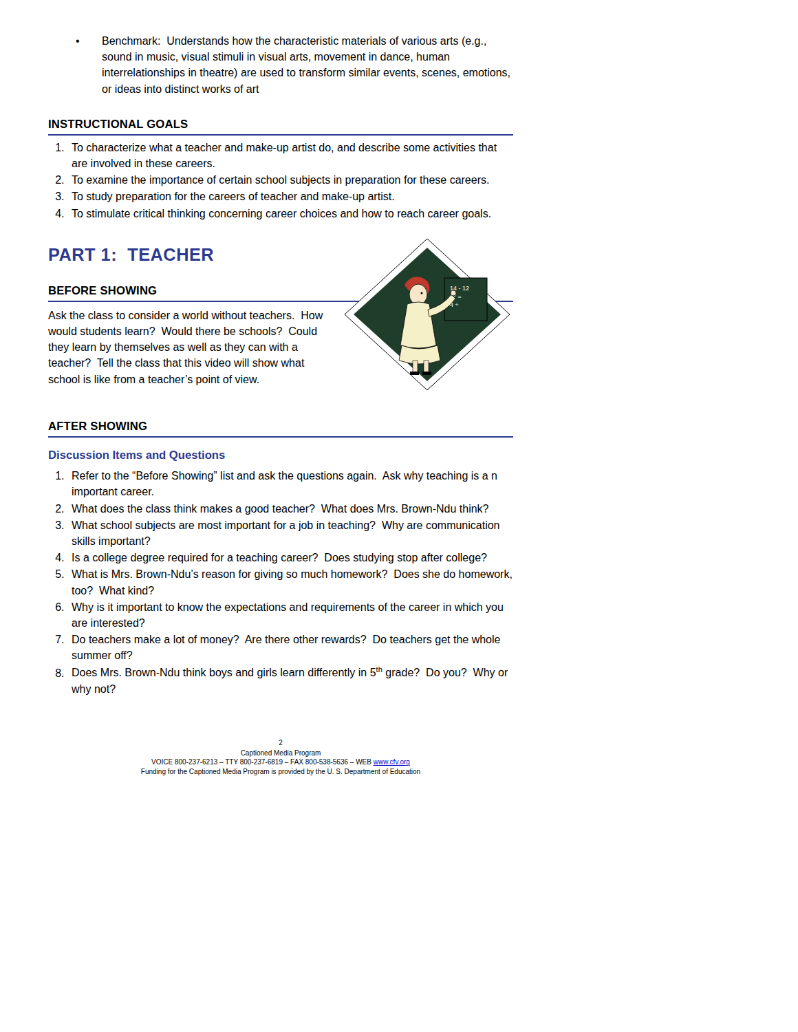Benchmark: Understands how the characteristic materials of various arts (e.g., sound in music, visual stimuli in visual arts, movement in dance, human interrelationships in theatre) are used to transform similar events, scenes, emotions, or ideas into distinct works of art
INSTRUCTIONAL GOALS
To characterize what a teacher and make-up artist do, and describe some activities that are involved in these careers.
To examine the importance of certain school subjects in preparation for these careers.
To study preparation for the careers of teacher and make-up artist.
To stimulate critical thinking concerning career choices and how to reach career goals.
14 - 12 7 = 4 ÷
PART 1: TEACHER
BEFORE SHOWING
Ask the class to consider a world without teachers. How would students learn? Would there be schools? Could they learn by themselves as well as they can with a teacher? Tell the class that this video will show what school is like from a teacher’s point of view.
AFTER SHOWING
Discussion Items and Questions
Refer to the “Before Showing” list and ask the questions again. Ask why teaching is a n important career.
What does the class think makes a good teacher? What does Mrs. Brown-Ndu think?
What school subjects are most important for a job in teaching? Why are communication skills important?
Is a college degree required for a teaching career? Does studying stop after college?
What is Mrs. Brown-Ndu’s reason for giving so much homework? Does she do homework, too? What kind?
Why is it important to know the expectations and requirements of the career in which you are interested?
Do teachers make a lot of money? Are there other rewards? Do teachers get the whole summer off?
Does Mrs. Brown-Ndu think boys and girls learn differently in 5th grade? Do you? Why or why not?
2
Captioned Media Program
VOICE 800-237-6213 – TTY 800-237-6819 – FAX 800-538-5636 – WEB www.cfv.org
Funding for the Captioned Media Program is provided by the U. S. Department of Education